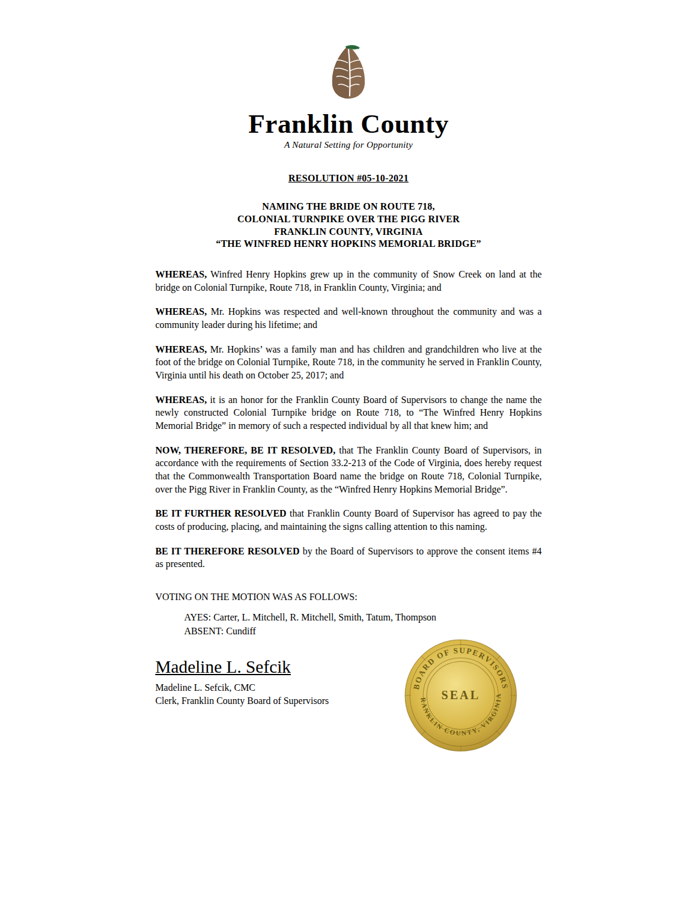Franklin County
A Natural Setting for Opportunity
RESOLUTION #05-10-2021
Naming the Bride on Route 718,
Colonial Turnpike over the Pigg River
Franklin County, Virginia
“The Winfred Henry Hopkins Memorial Bridge”
WHEREAS, Winfred Henry Hopkins grew up in the community of Snow Creek on land at the bridge on Colonial Turnpike, Route 718, in Franklin County, Virginia; and
WHEREAS, Mr. Hopkins was respected and well-known throughout the community and was a community leader during his lifetime; and
WHEREAS, Mr. Hopkins’ was a family man and has children and grandchildren who live at the foot of the bridge on Colonial Turnpike, Route 718, in the community he served in Franklin County, Virginia until his death on October 25, 2017; and
WHEREAS, it is an honor for the Franklin County Board of Supervisors to change the name the newly constructed Colonial Turnpike bridge on Route 718, to “The Winfred Henry Hopkins Memorial Bridge” in memory of such a respected individual by all that knew him; and
NOW, THEREFORE, BE IT RESOLVED, that The Franklin County Board of Supervisors, in accordance with the requirements of Section 33.2-213 of the Code of Virginia, does hereby request that the Commonwealth Transportation Board name the bridge on Route 718, Colonial Turnpike, over the Pigg River in Franklin County, as the “Winfred Henry Hopkins Memorial Bridge”.
BE IT FURTHER RESOLVED that Franklin County Board of Supervisor has agreed to pay the costs of producing, placing, and maintaining the signs calling attention to this naming.
BE IT THEREFORE RESOLVED by the Board of Supervisors to approve the consent items #4 as presented.
VOTING ON THE MOTION WAS AS FOLLOWS:
AYES: Carter, L. Mitchell, R. Mitchell, Smith, Tatum, Thompson
ABSENT: Cundiff
Madeline L. Sefcik
Madeline L. Sefcik, CMC
Clerk, Franklin County Board of Supervisors
BOARD OF SUPERVISORS FRANKLIN COUNTY, VIRGINIA SEAL